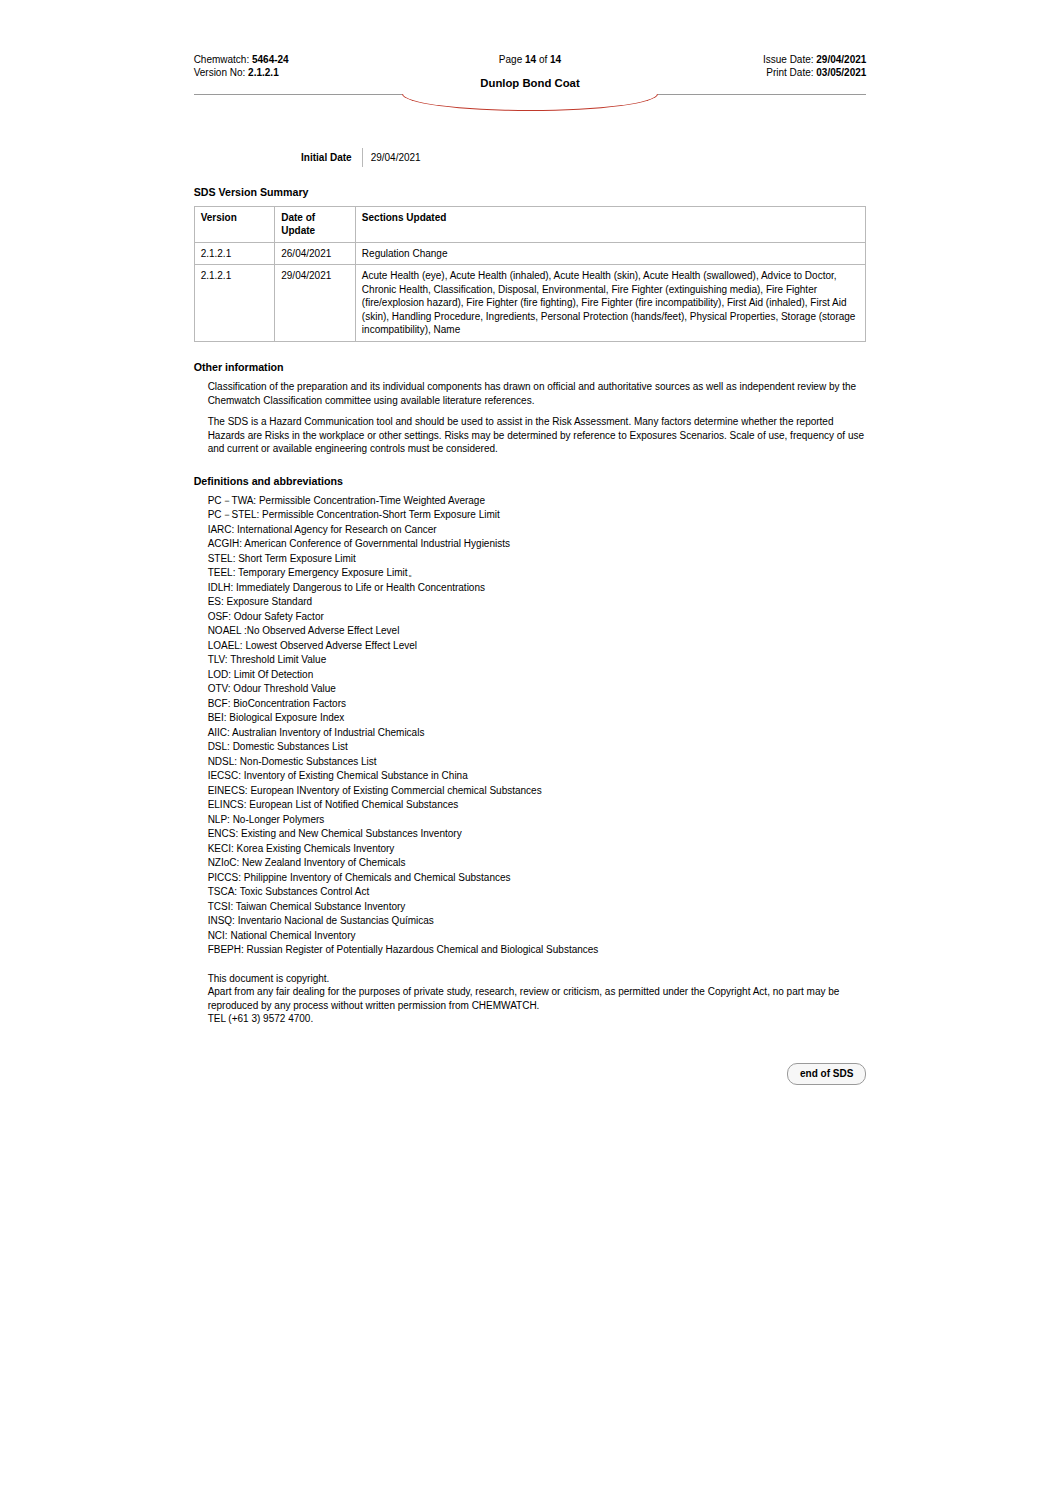Chemwatch: 5464-24
Version No: 2.1.2.1
Page 14 of 14
Dunlop Bond Coat
Issue Date: 29/04/2021
Print Date: 03/05/2021
| Initial Date | 29/04/2021 |
SDS Version Summary
| Version | Date of Update | Sections Updated |
| --- | --- | --- |
| 2.1.2.1 | 26/04/2021 | Regulation Change |
| 2.1.2.1 | 29/04/2021 | Acute Health (eye), Acute Health (inhaled), Acute Health (skin), Acute Health (swallowed), Advice to Doctor, Chronic Health, Classification, Disposal, Environmental, Fire Fighter (extinguishing media), Fire Fighter (fire/explosion hazard), Fire Fighter (fire fighting), Fire Fighter (fire incompatibility), First Aid (inhaled), First Aid (skin), Handling Procedure, Ingredients, Personal Protection (hands/feet), Physical Properties, Storage (storage incompatibility), Name |
Other information
Classification of the preparation and its individual components has drawn on official and authoritative sources as well as independent review by the Chemwatch Classification committee using available literature references.
The SDS is a Hazard Communication tool and should be used to assist in the Risk Assessment. Many factors determine whether the reported Hazards are Risks in the workplace or other settings. Risks may be determined by reference to Exposures Scenarios. Scale of use, frequency of use and current or available engineering controls must be considered.
Definitions and abbreviations
PC－TWA: Permissible Concentration-Time Weighted Average
PC－STEL: Permissible Concentration-Short Term Exposure Limit
IARC: International Agency for Research on Cancer
ACGIH: American Conference of Governmental Industrial Hygienists
STEL: Short Term Exposure Limit
TEEL: Temporary Emergency Exposure Limit。
IDLH: Immediately Dangerous to Life or Health Concentrations
ES: Exposure Standard
OSF: Odour Safety Factor
NOAEL :No Observed Adverse Effect Level
LOAEL: Lowest Observed Adverse Effect Level
TLV: Threshold Limit Value
LOD: Limit Of Detection
OTV: Odour Threshold Value
BCF: BioConcentration Factors
BEI: Biological Exposure Index
AIIC: Australian Inventory of Industrial Chemicals
DSL: Domestic Substances List
NDSL: Non-Domestic Substances List
IECSC: Inventory of Existing Chemical Substance in China
EINECS: European INventory of Existing Commercial chemical Substances
ELINCS: European List of Notified Chemical Substances
NLP: No-Longer Polymers
ENCS: Existing and New Chemical Substances Inventory
KECI: Korea Existing Chemicals Inventory
NZIoC: New Zealand Inventory of Chemicals
PICCS: Philippine Inventory of Chemicals and Chemical Substances
TSCA: Toxic Substances Control Act
TCSI: Taiwan Chemical Substance Inventory
INSQ: Inventario Nacional de Sustancias Químicas
NCI: National Chemical Inventory
FBEPH: Russian Register of Potentially Hazardous Chemical and Biological Substances
This document is copyright.
Apart from any fair dealing for the purposes of private study, research, review or criticism, as permitted under the Copyright Act, no part may be reproduced by any process without written permission from CHEMWATCH.
TEL (+61 3) 9572 4700.
end of SDS